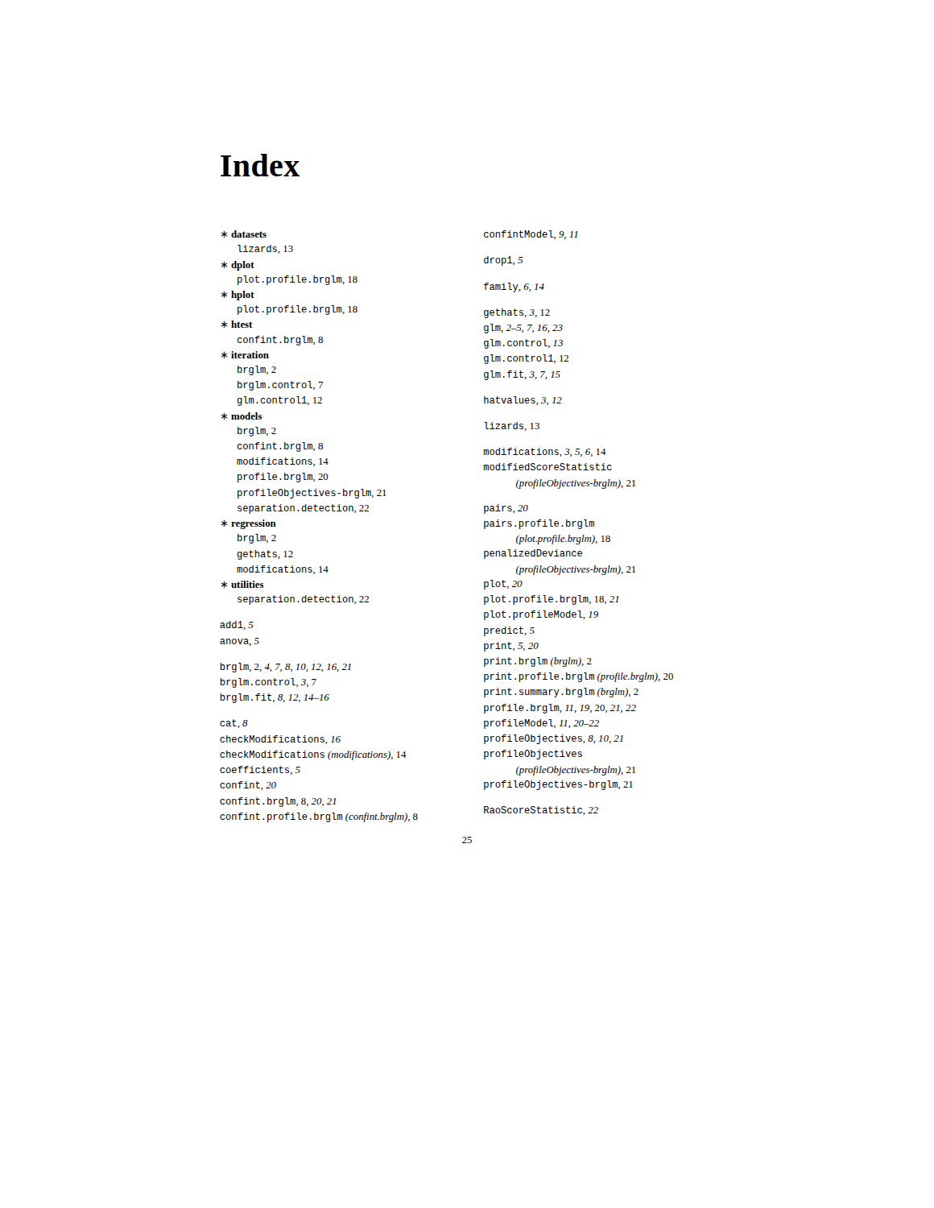Index
∗ datasets
lizards, 13
∗ dplot
plot.profile.brglm, 18
∗ hplot
plot.profile.brglm, 18
∗ htest
confint.brglm, 8
∗ iteration
brglm, 2
brglm.control, 7
glm.control1, 12
∗ models
brglm, 2
confint.brglm, 8
modifications, 14
profile.brglm, 20
profileObjectives-brglm, 21
separation.detection, 22
∗ regression
brglm, 2
gethats, 12
modifications, 14
∗ utilities
separation.detection, 22
add1, 5
anova, 5
brglm, 2, 4, 7, 8, 10, 12, 16, 21
brglm.control, 3, 7
brglm.fit, 8, 12, 14–16
cat, 8
checkModifications, 16
checkModifications (modifications), 14
coefficients, 5
confint, 20
confint.brglm, 8, 20, 21
confint.profile.brglm (confint.brglm), 8
confintModel, 9, 11
drop1, 5
family, 6, 14
gethats, 3, 12
glm, 2–5, 7, 16, 23
glm.control, 13
glm.control1, 12
glm.fit, 3, 7, 15
hatvalues, 3, 12
lizards, 13
modifications, 3, 5, 6, 14
modifiedScoreStatistic
(profileObjectives-brglm), 21
pairs, 20
pairs.profile.brglm
(plot.profile.brglm), 18
penalizedDeviance
(profileObjectives-brglm), 21
plot, 20
plot.profile.brglm, 18, 21
plot.profileModel, 19
predict, 5
print, 5, 20
print.brglm (brglm), 2
print.profile.brglm (profile.brglm), 20
print.summary.brglm (brglm), 2
profile.brglm, 11, 19, 20, 21, 22
profileModel, 11, 20–22
profileObjectives, 8, 10, 21
profileObjectives
(profileObjectives-brglm), 21
profileObjectives-brglm, 21
RaoScoreStatistic, 22
25